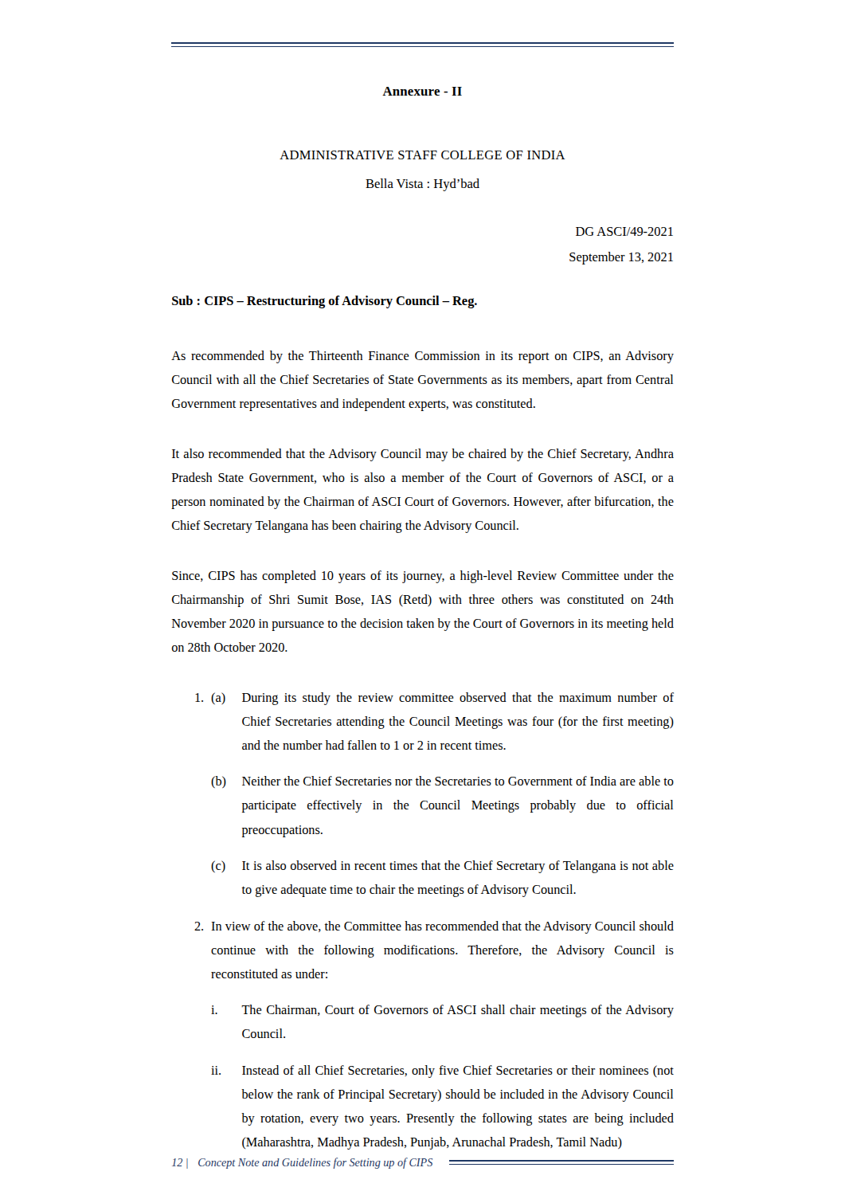Annexure - II
ADMINISTRATIVE STAFF COLLEGE OF INDIA
Bella Vista : Hyd’bad
DG ASCI/49-2021
September 13, 2021
Sub : CIPS – Restructuring of Advisory Council – Reg.
As recommended by the Thirteenth Finance Commission in its report on CIPS, an Advisory Council with all the Chief Secretaries of State Governments as its members, apart from Central Government representatives and independent experts, was constituted.
It also recommended that the Advisory Council may be chaired by the Chief Secretary, Andhra Pradesh State Government, who is also a member of the Court of Governors of ASCI, or a person nominated by the Chairman of ASCI Court of Governors. However, after bifurcation, the Chief Secretary Telangana has been chairing the Advisory Council.
Since, CIPS has completed 10 years of its journey, a high-level Review Committee under the Chairmanship of Shri Sumit Bose, IAS (Retd) with three others was constituted on 24th November 2020 in pursuance to the decision taken by the Court of Governors in its meeting held on 28th October 2020.
During its study the review committee observed that the maximum number of Chief Secretaries attending the Council Meetings was four (for the first meeting) and the number had fallen to 1 or 2 in recent times.
Neither the Chief Secretaries nor the Secretaries to Government of India are able to participate effectively in the Council Meetings probably due to official preoccupations.
It is also observed in recent times that the Chief Secretary of Telangana is not able to give adequate time to chair the meetings of Advisory Council.
In view of the above, the Committee has recommended that the Advisory Council should continue with the following modifications. Therefore, the Advisory Council is reconstituted as under:
The Chairman, Court of Governors of ASCI shall chair meetings of the Advisory Council.
Instead of all Chief Secretaries, only five Chief Secretaries or their nominees (not below the rank of Principal Secretary) should be included in the Advisory Council by rotation, every two years. Presently the following states are being included (Maharashtra, Madhya Pradesh, Punjab, Arunachal Pradesh, Tamil Nadu)
12 | Concept Note and Guidelines for Setting up of CIPS